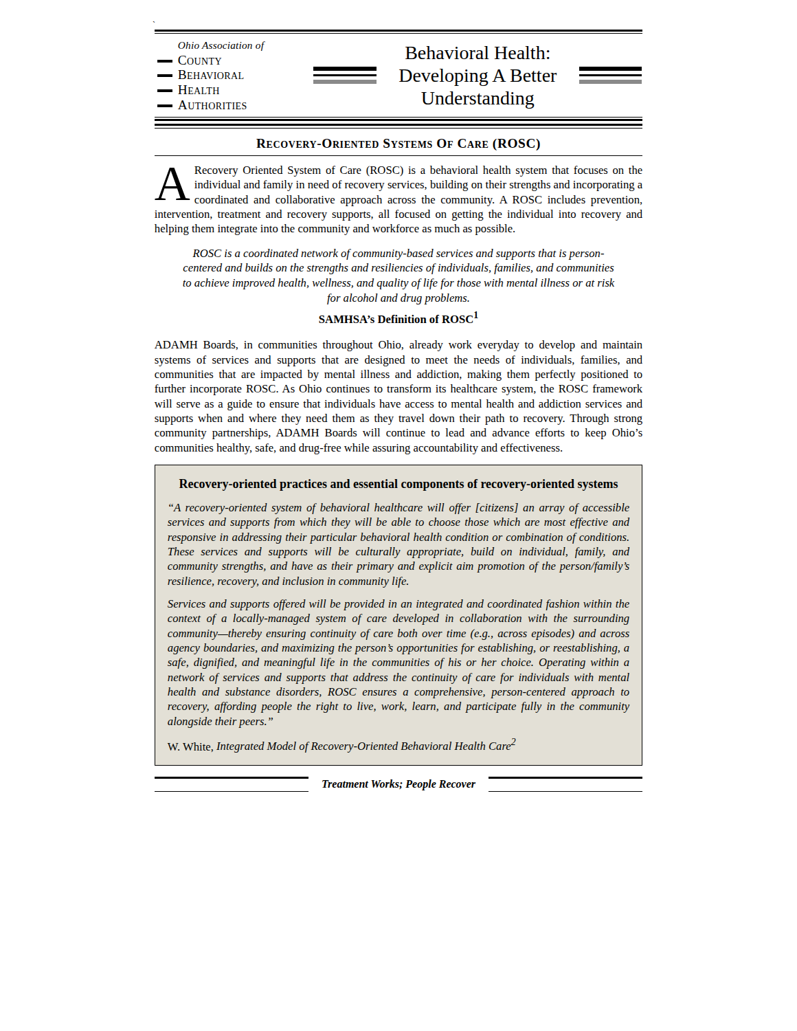`
| Ohio Association of County Behavioral Health Authorities | | Behavioral Health: Developing A Better Understanding | |
Recovery-Oriented Systems Of Care (ROSC)
A Recovery Oriented System of Care (ROSC) is a behavioral health system that focuses on the individual and family in need of recovery services, building on their strengths and incorporating a coordinated and collaborative approach across the community. A ROSC includes prevention, intervention, treatment and recovery supports, all focused on getting the individual into recovery and helping them integrate into the community and workforce as much as possible.
ROSC is a coordinated network of community-based services and supports that is person-centered and builds on the strengths and resiliencies of individuals, families, and communities to achieve improved health, wellness, and quality of life for those with mental illness or at risk for alcohol and drug problems.
SAMHSA’s Definition of ROSC1
ADAMH Boards, in communities throughout Ohio, already work everyday to develop and maintain systems of services and supports that are designed to meet the needs of individuals, families, and communities that are impacted by mental illness and addiction, making them perfectly positioned to further incorporate ROSC. As Ohio continues to transform its healthcare system, the ROSC framework will serve as a guide to ensure that individuals have access to mental health and addiction services and supports when and where they need them as they travel down their path to recovery. Through strong community partnerships, ADAMH Boards will continue to lead and advance efforts to keep Ohio’s communities healthy, safe, and drug-free while assuring accountability and effectiveness.
Recovery-oriented practices and essential components of recovery-oriented systems
“A recovery-oriented system of behavioral healthcare will offer [citizens] an array of accessible services and supports from which they will be able to choose those which are most effective and responsive in addressing their particular behavioral health condition or combination of conditions. These services and supports will be culturally appropriate, build on individual, family, and community strengths, and have as their primary and explicit aim promotion of the person/family’s resilience, recovery, and inclusion in community life.
Services and supports offered will be provided in an integrated and coordinated fashion within the context of a locally-managed system of care developed in collaboration with the surrounding community—thereby ensuring continuity of care both over time (e.g., across episodes) and across agency boundaries, and maximizing the person’s opportunities for establishing, or reestablishing, a safe, dignified, and meaningful life in the communities of his or her choice. Operating within a network of services and supports that address the continuity of care for individuals with mental health and substance disorders, ROSC ensures a comprehensive, person-centered approach to recovery, affording people the right to live, work, learn, and participate fully in the community alongside their peers.”
W. White, Integrated Model of Recovery-Oriented Behavioral Health Care2
| | Treatment Works; People Recover | |